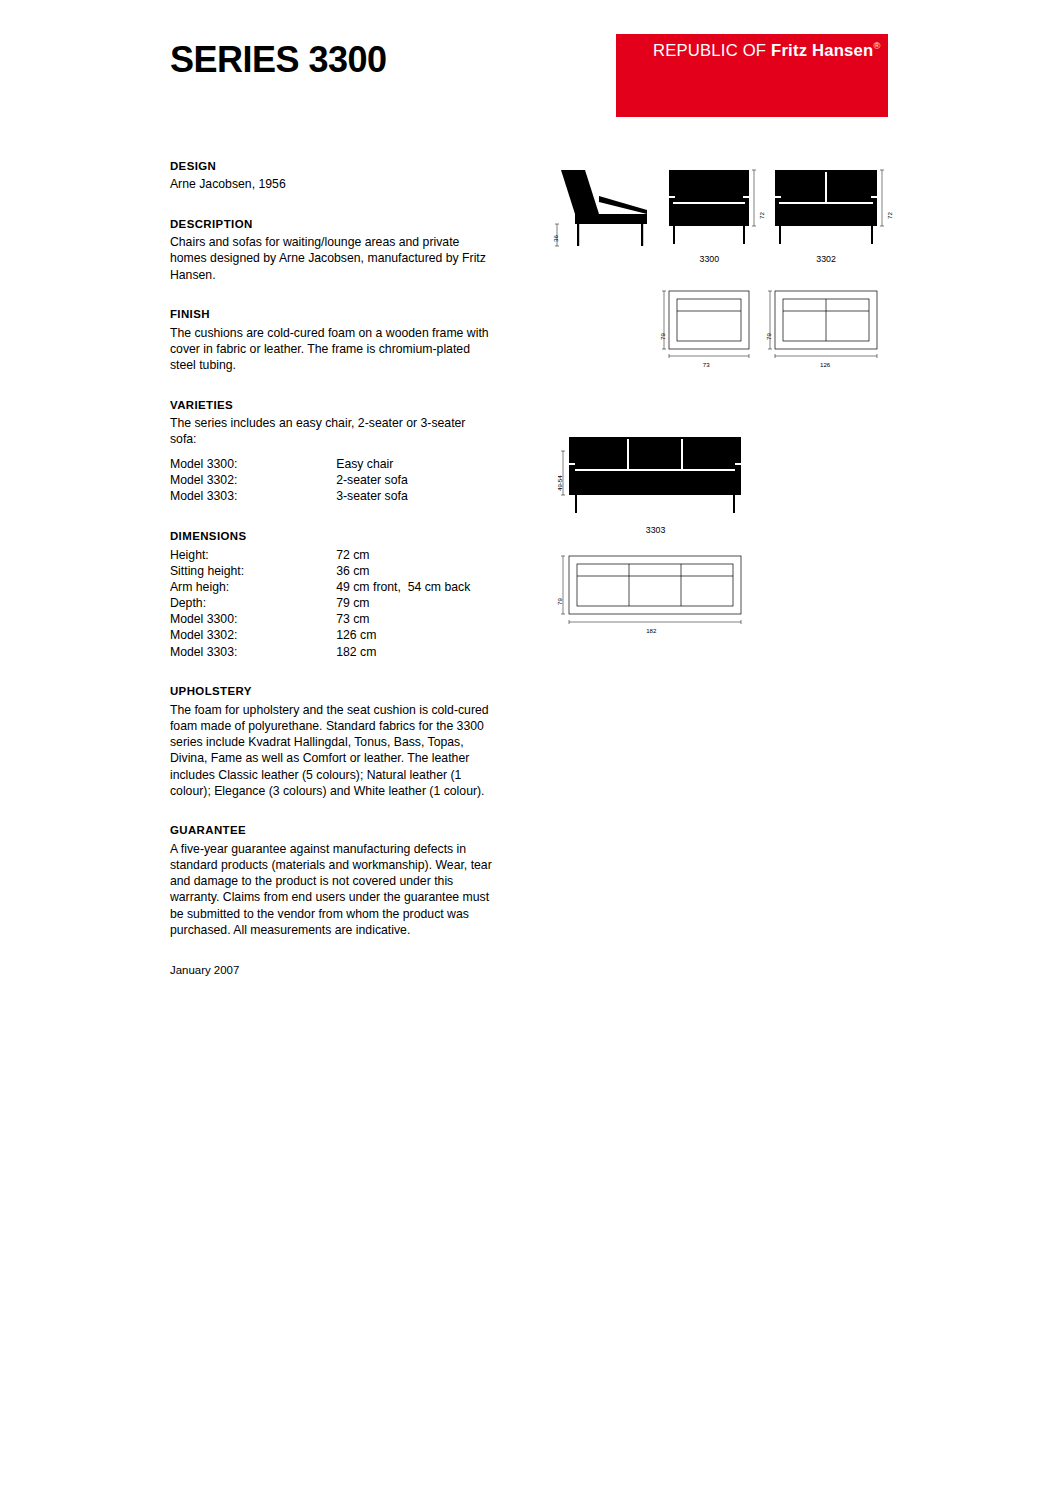SERIES 3300
REPUBLIC OF Fritz Hansen®
Design
Arne Jacobsen, 1956
Description
Chairs and sofas for waiting/lounge areas and private homes designed by Arne Jacobsen, manufactured by Fritz Hansen.
Finish
The cushions are cold-cured foam on a wooden frame with cover in fabric or leather. The frame is chromium-plated steel tubing.
Varieties
The series includes an easy chair, 2-seater or 3-seater sofa:
| Model 3300: | Easy chair |
| Model 3302: | 2-seater sofa |
| Model 3303: | 3-seater sofa |
Dimensions
| Height: | 72 cm |
| Sitting height: | 36 cm |
| Arm heigh: | 49 cm front, 54 cm back |
| Depth: | 79 cm |
| Model 3300: | 73 cm |
| Model 3302: | 126 cm |
| Model 3303: | 182 cm |
Upholstery
The foam for upholstery and the seat cushion is cold-cured foam made of polyurethane. Standard fabrics for the 3300 series include Kvadrat Hallingdal, Tonus, Bass, Topas, Divina, Fame as well as Comfort or leather. The leather includes Classic leather (5 colours); Natural leather (1 colour); Elegance (3 colours) and White leather (1 colour).
Guarantee
A five-year guarantee against manufacturing defects in standard products (materials and workmanship). Wear, tear and damage to the product is not covered under this warranty. Claims from end users under the guarantee must be submitted to the vendor from whom the product was purchased. All measurements are indicative.
January 2007
36
72
3300
72
3302
79
73
79
126
49-54
3303
79
182